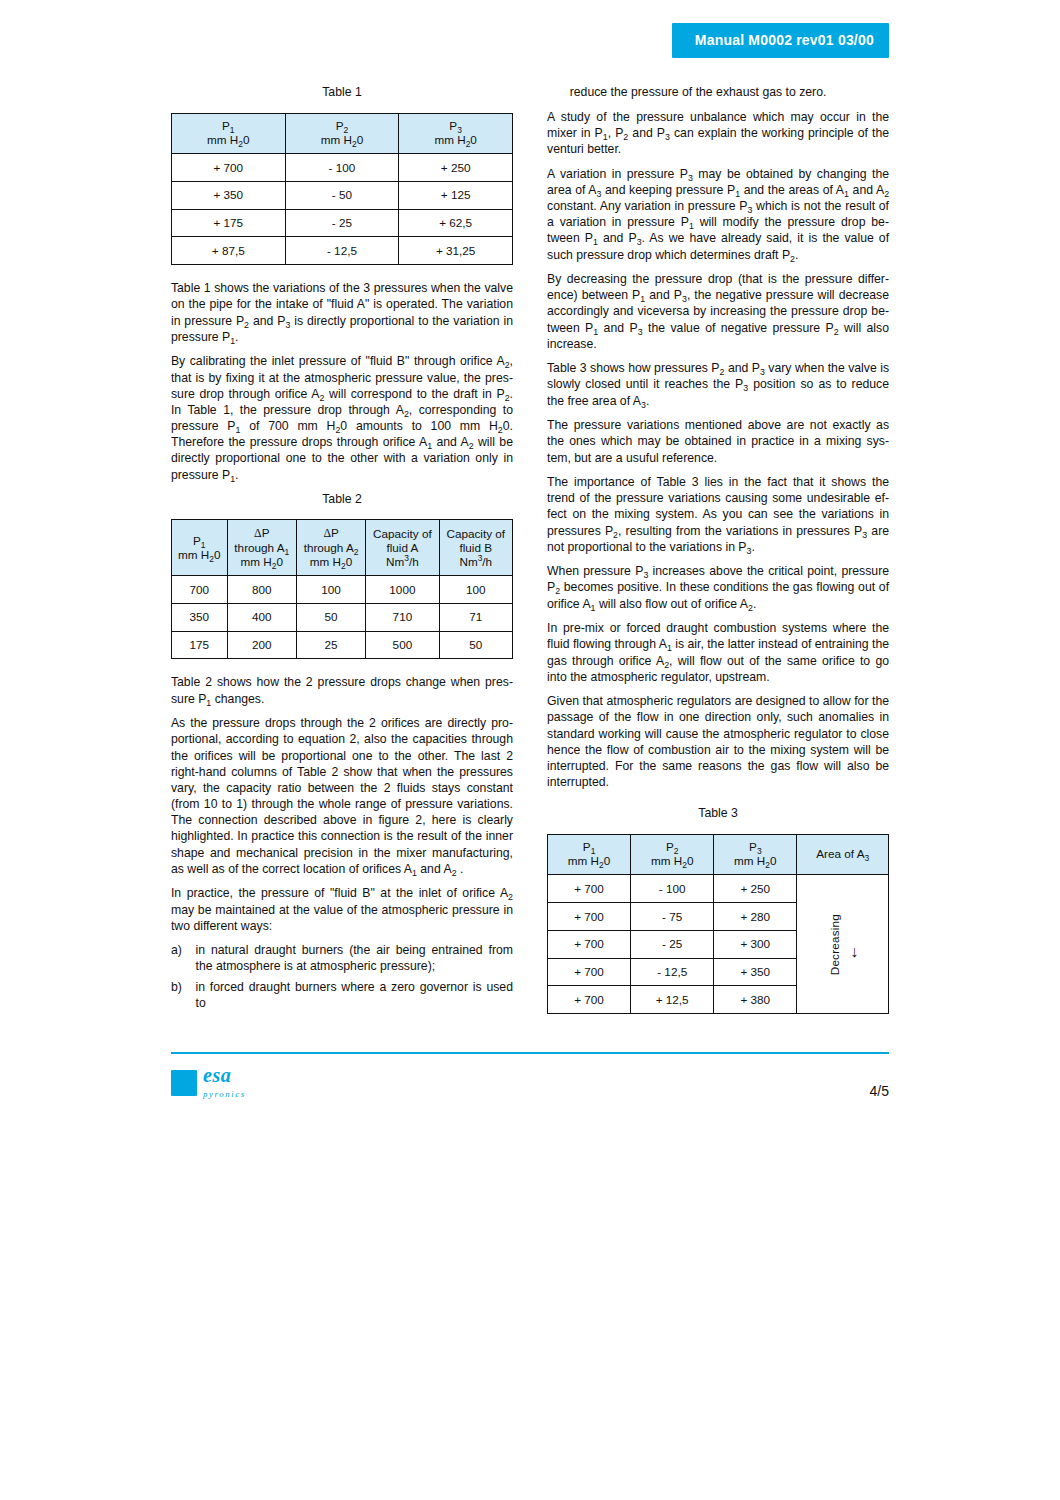Manual M0002 rev01 03/00
Table 1
| P 1 mm H 2 0 | P 2 mm H 2 0 | P 3 mm H 2 0 |
| --- | --- | --- |
| + 700 | - 100 | + 250 |
| + 350 | - 50 | + 125 |
| + 175 | - 25 | + 62,5 |
| + 87,5 | - 12,5 | + 31,25 |
Table 1 shows the variations of the 3 pressures when the valve on the pipe for the intake of "fluid A" is operated. The variation in pressure P2 and P3 is directly proportional to the variation in pressure P1.
By calibrating the inlet pressure of "fluid B" through orifice A2, that is by fixing it at the atmospheric pressure value, the pressure drop through orifice A2 will correspond to the draft in P2. In Table 1, the pressure drop through A2, corresponding to pressure P1 of 700 mm H20 amounts to 100 mm H20. Therefore the pressure drops through orifice A1 and A2 will be directly proportional one to the other with a variation only in pressure P1.
Table 2
| P 1 mm H 2 0 | Δ P through A 1 mm H 2 0 | Δ P through A 2 mm H 2 0 | Capacity of fluid A Nm 3 /h | Capacity of fluid B Nm 3 /h |
| --- | --- | --- | --- | --- |
| 700 | 800 | 100 | 1000 | 100 |
| 350 | 400 | 50 | 710 | 71 |
| 175 | 200 | 25 | 500 | 50 |
Table 2 shows how the 2 pressure drops change when pressure P1 changes.
As the pressure drops through the 2 orifices are directly proportional, according to equation 2, also the capacities through the orifices will be proportional one to the other. The last 2 right-hand columns of Table 2 show that when the pressures vary, the capacity ratio between the 2 fluids stays constant (from 10 to 1) through the whole range of pressure variations. The connection described above in figure 2, here is clearly highlighted. In practice this connection is the result of the inner shape and mechanical precision in the mixer manufacturing, as well as of the correct location of orifices A1 and A2 .
In practice, the pressure of "fluid B" at the inlet of orifice A2 may be maintained at the value of the atmospheric pressure in two different ways:
a) in natural draught burners (the air being entrained from the atmosphere is at atmospheric pressure);
b) in forced draught burners where a zero governor is used to
reduce the pressure of the exhaust gas to zero.
A study of the pressure unbalance which may occur in the mixer in P1, P2 and P3 can explain the working principle of the venturi better.
A variation in pressure P3 may be obtained by changing the area of A3 and keeping pressure P1 and the areas of A1 and A2 constant. Any variation in pressure P3 which is not the result of a variation in pressure P1 will modify the pressure drop between P1 and P3. As we have already said, it is the value of such pressure drop which determines draft P2.
By decreasing the pressure drop (that is the pressure difference) between P1 and P3, the negative pressure will decrease accordingly and viceversa by increasing the pressure drop between P1 and P3 the value of negative pressure P2 will also increase.
Table 3 shows how pressures P2 and P3 vary when the valve is slowly closed until it reaches the P3 position so as to reduce the free area of A3.
The pressure variations mentioned above are not exactly as the ones which may be obtained in practice in a mixing system, but are a usuful reference.
The importance of Table 3 lies in the fact that it shows the trend of the pressure variations causing some undesirable effect on the mixing system. As you can see the variations in pressures P2, resulting from the variations in pressures P3 are not proportional to the variations in P3.
When pressure P3 increases above the critical point, pressure P2 becomes positive. In these conditions the gas flowing out of orifice A1 will also flow out of orifice A2.
In pre-mix or forced draught combustion systems where the fluid flowing through A1 is air, the latter instead of entraining the gas through orifice A2, will flow out of the same orifice to go into the atmospheric regulator, upstream.
Given that atmospheric regulators are designed to allow for the passage of the flow in one direction only, such anomalies in standard working will cause the atmospheric regulator to close hence the flow of combustion air to the mixing system will be interrupted. For the same reasons the gas flow will also be interrupted.
Table 3
| P 1 mm H 2 0 | P 2 mm H 2 0 | P 3 mm H 2 0 | Area of A 3 |
| --- | --- | --- | --- |
| + 700 | - 100 | + 250 | Decreasing ↓ |
| + 700 | - 75 | + 280 |
| + 700 | - 25 | + 300 |
| + 700 | - 12,5 | + 350 |
| + 700 | + 12,5 | + 380 |
esa pyronics
4/5